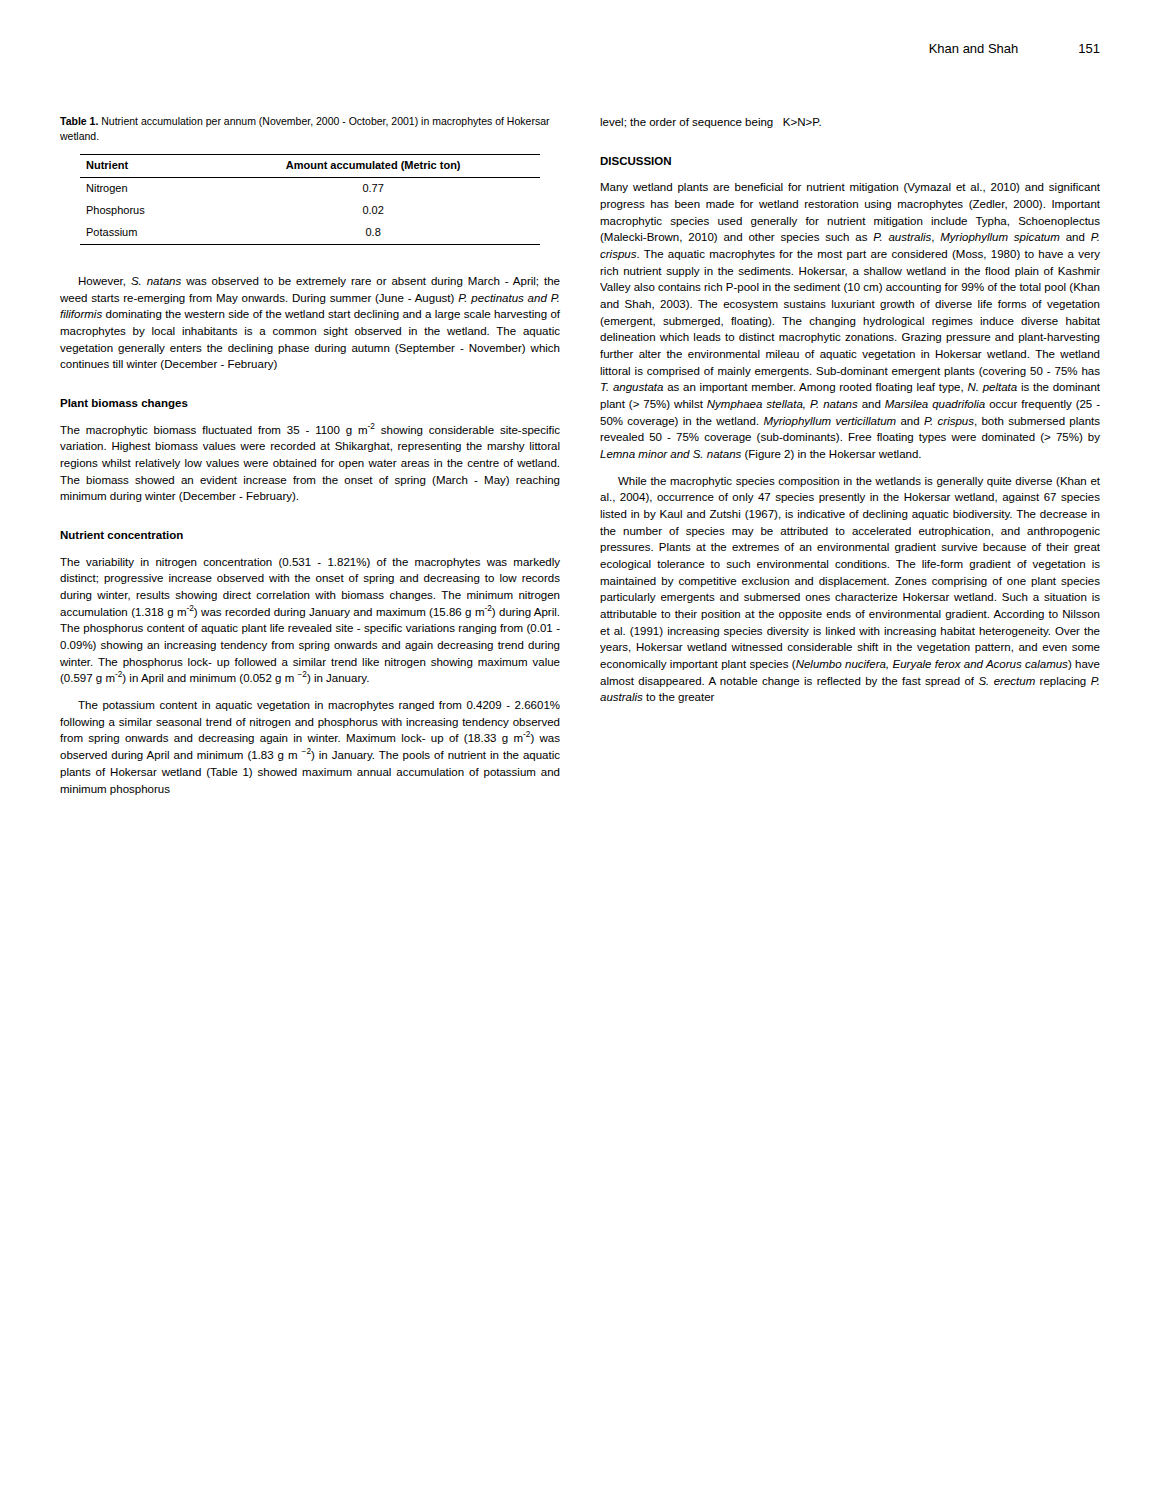Khan and Shah 151
Table 1. Nutrient accumulation per annum (November, 2000 - October, 2001) in macrophytes of Hokersar wetland.
| Nutrient | Amount accumulated (Metric ton) |
| --- | --- |
| Nitrogen | 0.77 |
| Phosphorus | 0.02 |
| Potassium | 0.8 |
However, S. natans was observed to be extremely rare or absent during March - April; the weed starts re-emerging from May onwards. During summer (June - August) P. pectinatus and P. filiformis dominating the western side of the wetland start declining and a large scale harvesting of macrophytes by local inhabitants is a common sight observed in the wetland. The aquatic vegetation generally enters the declining phase during autumn (September - November) which continues till winter (December - February)
Plant biomass changes
The macrophytic biomass fluctuated from 35 - 1100 g m-2 showing considerable site-specific variation. Highest biomass values were recorded at Shikarghat, representing the marshy littoral regions whilst relatively low values were obtained for open water areas in the centre of wetland. The biomass showed an evident increase from the onset of spring (March - May) reaching minimum during winter (December - February).
Nutrient concentration
The variability in nitrogen concentration (0.531 - 1.821%) of the macrophytes was markedly distinct; progressive increase observed with the onset of spring and decreasing to low records during winter, results showing direct correlation with biomass changes. The minimum nitrogen accumulation (1.318 g m-2) was recorded during January and maximum (15.86 g m-2) during April. The phosphorus content of aquatic plant life revealed site - specific variations ranging from (0.01 - 0.09%) showing an increasing tendency from spring onwards and again decreasing trend during winter. The phosphorus lock- up followed a similar trend like nitrogen showing maximum value (0.597 g m-2) in April and minimum (0.052 g m −2) in January.
The potassium content in aquatic vegetation in macrophytes ranged from 0.4209 - 2.6601% following a similar seasonal trend of nitrogen and phosphorus with increasing tendency observed from spring onwards and decreasing again in winter. Maximum lock- up of (18.33 g m-2) was observed during April and minimum (1.83 g m −2) in January. The pools of nutrient in the aquatic plants of Hokersar wetland (Table 1) showed maximum annual accumulation of potassium and minimum phosphorus
level; the order of sequence being K>N>P.
DISCUSSION
Many wetland plants are beneficial for nutrient mitigation (Vymazal et al., 2010) and significant progress has been made for wetland restoration using macrophytes (Zedler, 2000). Important macrophytic species used generally for nutrient mitigation include Typha, Schoenoplectus (Malecki-Brown, 2010) and other species such as P. australis, Myriophyllum spicatum and P. crispus. The aquatic macrophytes for the most part are considered (Moss, 1980) to have a very rich nutrient supply in the sediments. Hokersar, a shallow wetland in the flood plain of Kashmir Valley also contains rich P-pool in the sediment (10 cm) accounting for 99% of the total pool (Khan and Shah, 2003). The ecosystem sustains luxuriant growth of diverse life forms of vegetation (emergent, submerged, floating). The changing hydrological regimes induce diverse habitat delineation which leads to distinct macrophytic zonations. Grazing pressure and plant-harvesting further alter the environmental mileau of aquatic vegetation in Hokersar wetland. The wetland littoral is comprised of mainly emergents. Sub-dominant emergent plants (covering 50 - 75% has T. angustata as an important member. Among rooted floating leaf type, N. peltata is the dominant plant (> 75%) whilst Nymphaea stellata, P. natans and Marsilea quadrifolia occur frequently (25 - 50% coverage) in the wetland. Myriophyllum verticillatum and P. crispus, both submersed plants revealed 50 - 75% coverage (sub-dominants). Free floating types were dominated (> 75%) by Lemna minor and S. natans (Figure 2) in the Hokersar wetland.
While the macrophytic species composition in the wetlands is generally quite diverse (Khan et al., 2004), occurrence of only 47 species presently in the Hokersar wetland, against 67 species listed in by Kaul and Zutshi (1967), is indicative of declining aquatic biodiversity. The decrease in the number of species may be attributed to accelerated eutrophication, and anthropogenic pressures. Plants at the extremes of an environmental gradient survive because of their great ecological tolerance to such environmental conditions. The life-form gradient of vegetation is maintained by competitive exclusion and displacement. Zones comprising of one plant species particularly emergents and submersed ones characterize Hokersar wetland. Such a situation is attributable to their position at the opposite ends of environmental gradient. According to Nilsson et al. (1991) increasing species diversity is linked with increasing habitat heterogeneity. Over the years, Hokersar wetland witnessed considerable shift in the vegetation pattern, and even some economically important plant species (Nelumbo nucifera, Euryale ferox and Acorus calamus) have almost disappeared. A notable change is reflected by the fast spread of S. erectum replacing P. australis to the greater